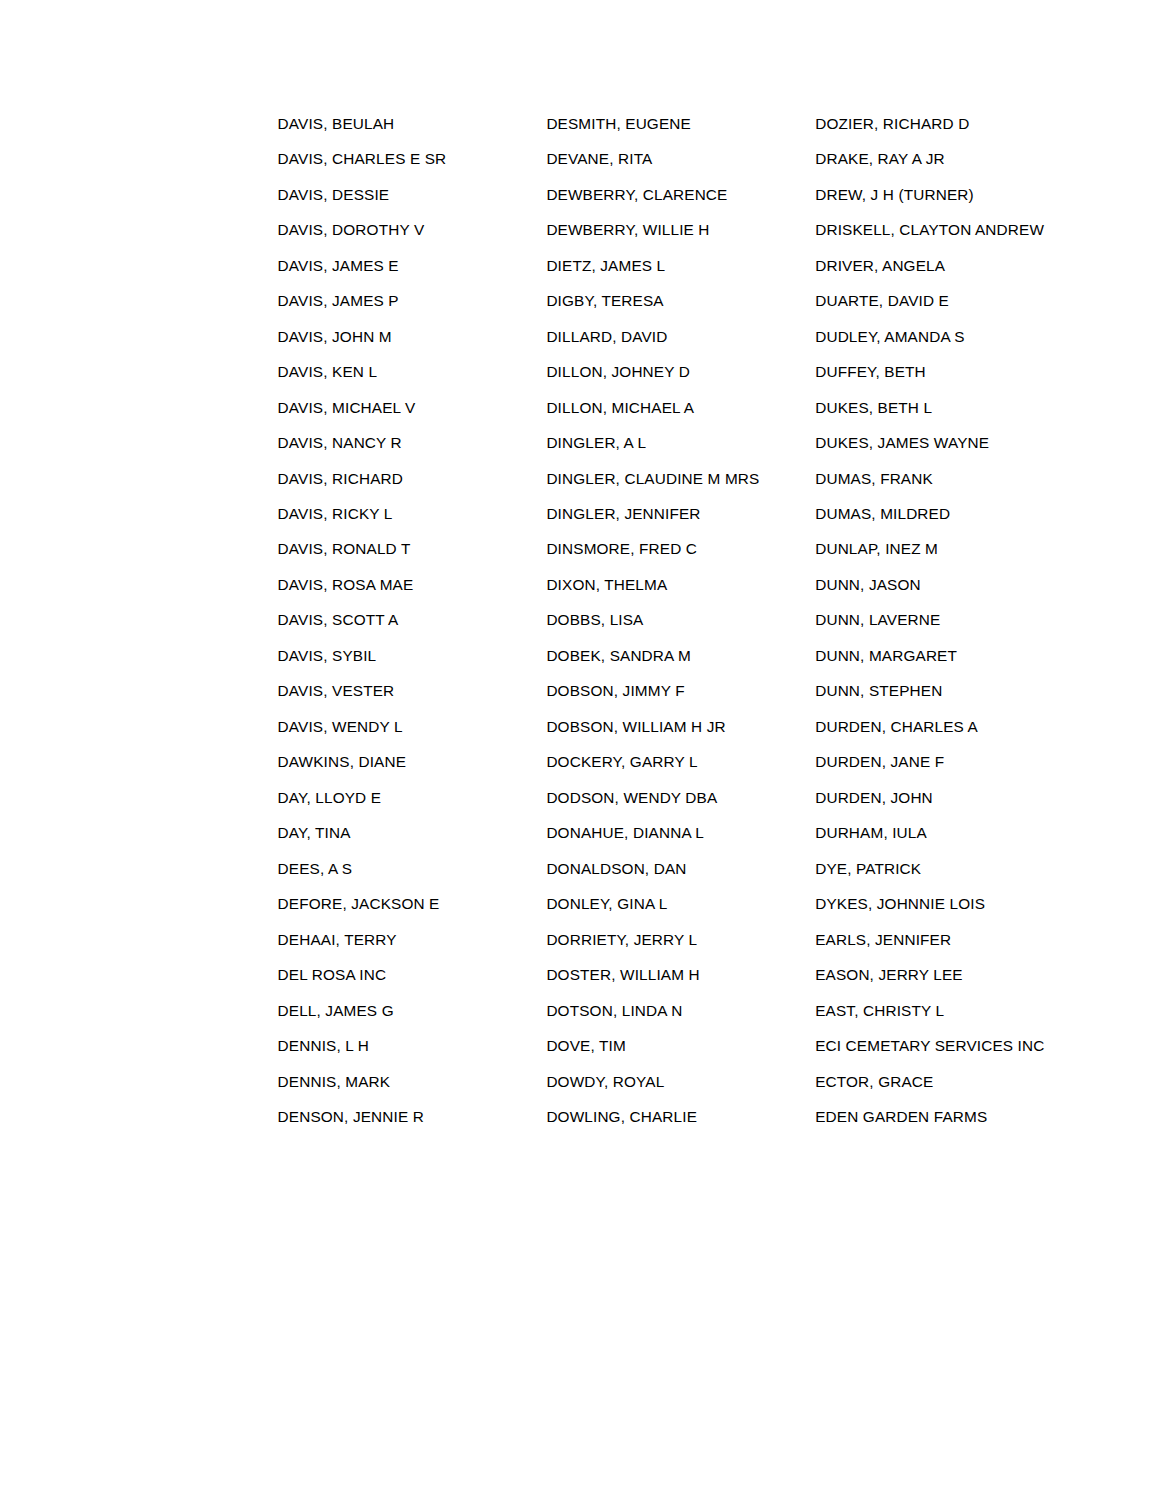DAVIS, BEULAH
DAVIS, CHARLES E SR
DAVIS, DESSIE
DAVIS, DOROTHY V
DAVIS, JAMES E
DAVIS, JAMES P
DAVIS, JOHN M
DAVIS, KEN L
DAVIS, MICHAEL V
DAVIS, NANCY R
DAVIS, RICHARD
DAVIS, RICKY L
DAVIS, RONALD T
DAVIS, ROSA MAE
DAVIS, SCOTT A
DAVIS, SYBIL
DAVIS, VESTER
DAVIS, WENDY L
DAWKINS, DIANE
DAY, LLOYD E
DAY, TINA
DEES, A S
DEFORE, JACKSON E
DEHAAI, TERRY
DEL ROSA INC
DELL, JAMES G
DENNIS, L H
DENNIS, MARK
DENSON, JENNIE R
DESMITH, EUGENE
DEVANE, RITA
DEWBERRY, CLARENCE
DEWBERRY, WILLIE H
DIETZ, JAMES L
DIGBY, TERESA
DILLARD, DAVID
DILLON, JOHNEY D
DILLON, MICHAEL A
DINGLER, A L
DINGLER, CLAUDINE M MRS
DINGLER, JENNIFER
DINSMORE, FRED C
DIXON, THELMA
DOBBS, LISA
DOBEK, SANDRA M
DOBSON, JIMMY F
DOBSON, WILLIAM H JR
DOCKERY, GARRY L
DODSON, WENDY DBA
DONAHUE, DIANNA L
DONALDSON, DAN
DONLEY, GINA L
DORRIETY, JERRY L
DOSTER, WILLIAM H
DOTSON, LINDA N
DOVE, TIM
DOWDY, ROYAL
DOWLING, CHARLIE
DOZIER, RICHARD D
DRAKE, RAY A JR
DREW, J H (TURNER)
DRISKELL, CLAYTON ANDREW
DRIVER, ANGELA
DUARTE, DAVID E
DUDLEY, AMANDA S
DUFFEY, BETH
DUKES, BETH L
DUKES, JAMES WAYNE
DUMAS, FRANK
DUMAS, MILDRED
DUNLAP, INEZ M
DUNN, JASON
DUNN, LAVERNE
DUNN, MARGARET
DUNN, STEPHEN
DURDEN, CHARLES A
DURDEN, JANE F
DURDEN, JOHN
DURHAM, IULA
DYE, PATRICK
DYKES, JOHNNIE LOIS
EARLS, JENNIFER
EASON, JERRY LEE
EAST, CHRISTY L
ECI CEMETARY SERVICES INC
ECTOR, GRACE
EDEN GARDEN FARMS